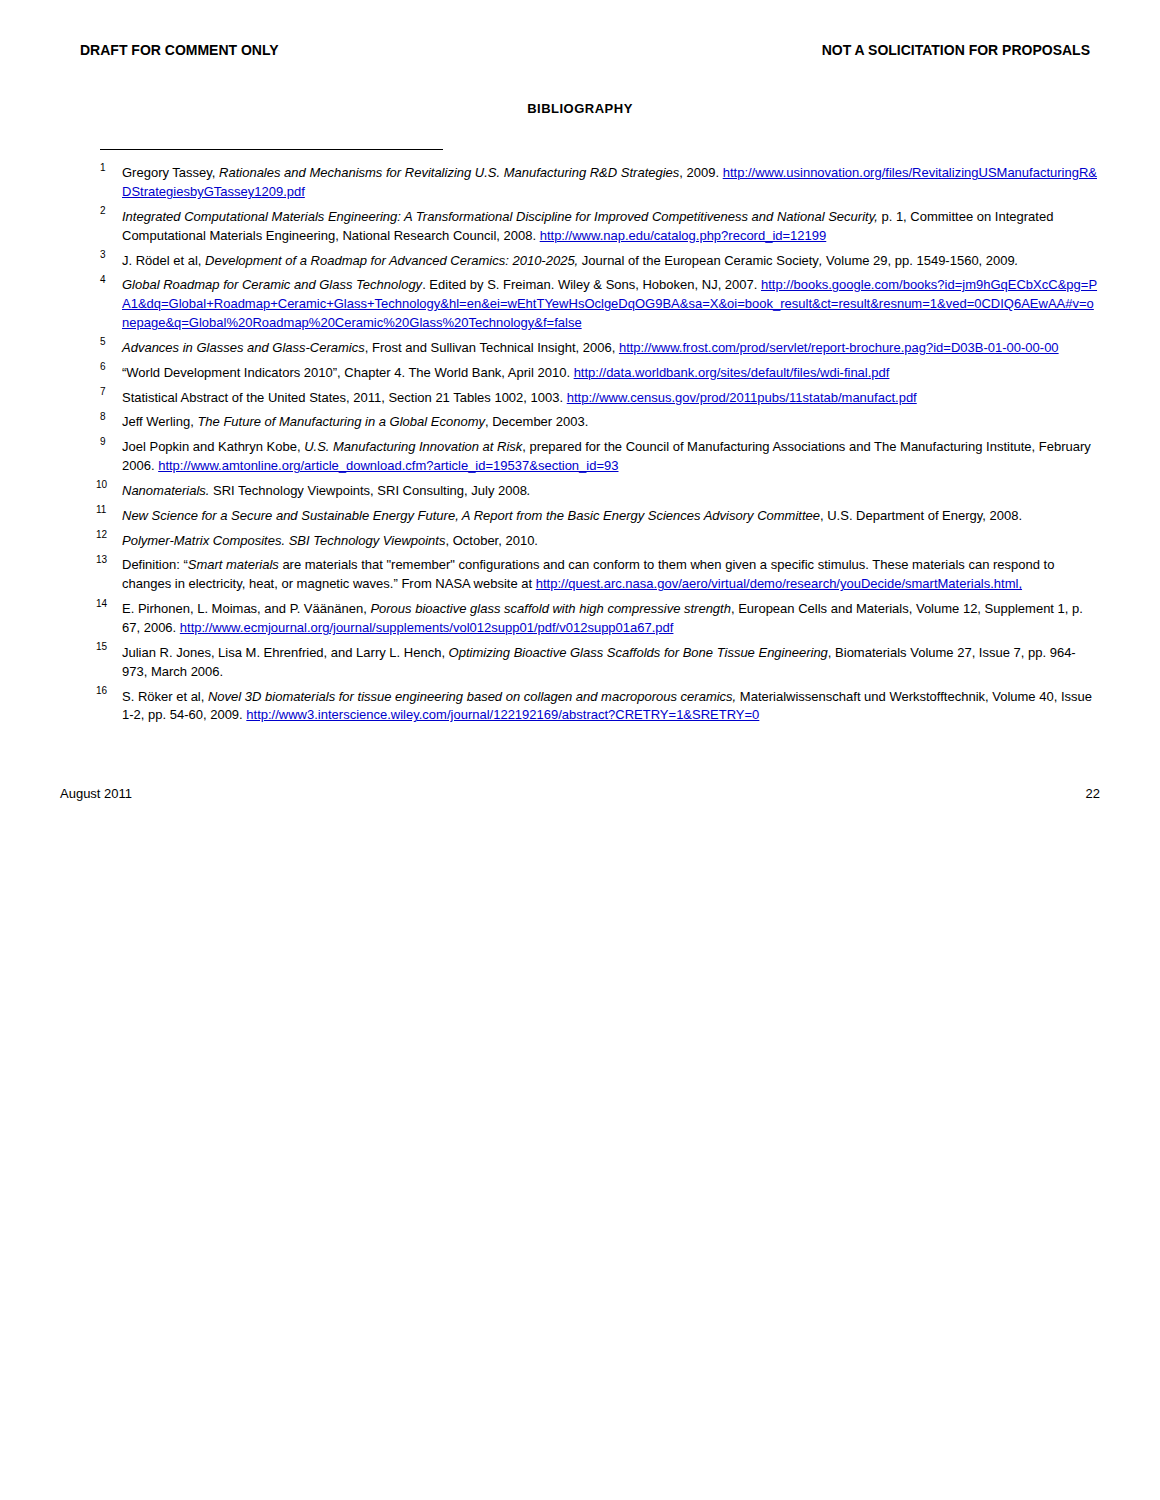DRAFT FOR COMMENT ONLY NOT A SOLICITATION FOR PROPOSALS
BIBLIOGRAPHY
Gregory Tassey, Rationales and Mechanisms for Revitalizing U.S. Manufacturing R&D Strategies, 2009. http://www.usinnovation.org/files/RevitalizingUSManufacturingR&DStrategiesbyGTassey1209.pdf
Integrated Computational Materials Engineering: A Transformational Discipline for Improved Competitiveness and National Security, p. 1, Committee on Integrated Computational Materials Engineering, National Research Council, 2008. http://www.nap.edu/catalog.php?record_id=12199
J. Rödel et al, Development of a Roadmap for Advanced Ceramics: 2010-2025, Journal of the European Ceramic Society, Volume 29, pp. 1549-1560, 2009.
Global Roadmap for Ceramic and Glass Technology. Edited by S. Freiman. Wiley & Sons, Hoboken, NJ, 2007. http://books.google.com/books?id=jm9hGqECbXcC&pg=PA1&dq=Global+Roadmap+Ceramic+Glass+Technology&hl=en&ei=wEhtTYewHsOclgeDqOG9BA&sa=X&oi=book_result&ct=result&resnum=1&ved=0CDIQ6AEwAA#v=onepage&q=Global%20Roadmap%20Ceramic%20Glass%20Technology&f=false
Advances in Glasses and Glass-Ceramics, Frost and Sullivan Technical Insight, 2006, http://www.frost.com/prod/servlet/report-brochure.pag?id=D03B-01-00-00-00
“World Development Indicators 2010”, Chapter 4. The World Bank, April 2010. http://data.worldbank.org/sites/default/files/wdi-final.pdf
Statistical Abstract of the United States, 2011, Section 21 Tables 1002, 1003. http://www.census.gov/prod/2011pubs/11statab/manufact.pdf
Jeff Werling, The Future of Manufacturing in a Global Economy, December 2003.
Joel Popkin and Kathryn Kobe, U.S. Manufacturing Innovation at Risk, prepared for the Council of Manufacturing Associations and The Manufacturing Institute, February 2006. http://www.amtonline.org/article_download.cfm?article_id=19537&section_id=93
Nanomaterials. SRI Technology Viewpoints, SRI Consulting, July 2008.
New Science for a Secure and Sustainable Energy Future, A Report from the Basic Energy Sciences Advisory Committee, U.S. Department of Energy, 2008.
Polymer-Matrix Composites. SBI Technology Viewpoints, October, 2010.
Definition: “Smart materials are materials that "remember" configurations and can conform to them when given a specific stimulus. These materials can respond to changes in electricity, heat, or magnetic waves.” From NASA website at http://quest.arc.nasa.gov/aero/virtual/demo/research/youDecide/smartMaterials.html,
E. Pirhonen, L. Moimas, and P. Väänänen, Porous bioactive glass scaffold with high compressive strength, European Cells and Materials, Volume 12, Supplement 1, p. 67, 2006. http://www.ecmjournal.org/journal/supplements/vol012supp01/pdf/v012supp01a67.pdf
Julian R. Jones, Lisa M. Ehrenfried, and Larry L. Hench, Optimizing Bioactive Glass Scaffolds for Bone Tissue Engineering, Biomaterials Volume 27, Issue 7, pp. 964-973, March 2006.
S. Röker et al, Novel 3D biomaterials for tissue engineering based on collagen and macroporous ceramics, Materialwissenschaft und Werkstofftechnik, Volume 40, Issue 1-2, pp. 54-60, 2009. http://www3.interscience.wiley.com/journal/122192169/abstract?CRETRY=1&SRETRY=0
August 2011 22